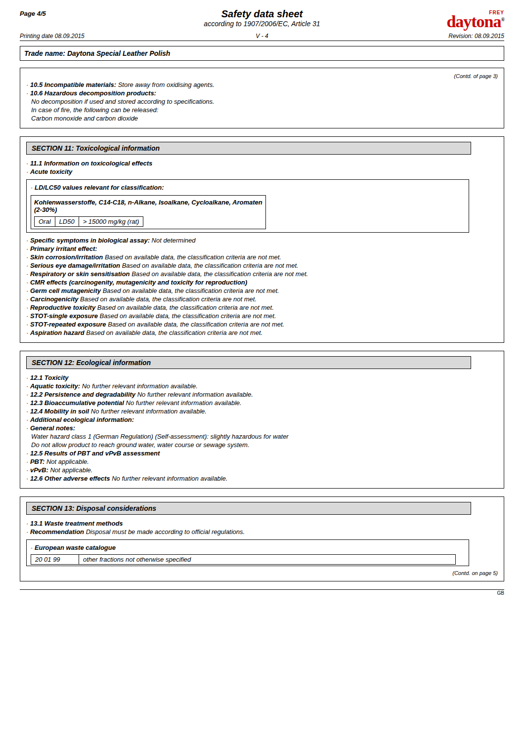Page 4/5
Safety data sheet
according to 1907/2006/EC, Article 31
FREY
daytona®
Printing date 08.09.2015
V - 4
Revision: 08.09.2015
Trade name: Daytona Special Leather Polish
(Contd. of page 3)
· 10.5 Incompatible materials: Store away from oxidising agents.
· 10.6 Hazardous decomposition products:
No decomposition if used and stored according to specifications.
In case of fire, the following can be released:
Carbon monoxide and carbon dioxide
SECTION 11: Toxicological information
· 11.1 Information on toxicological effects
· Acute toxicity
· LD/LC50 values relevant for classification:
Kohlenwasserstoffe, C14-C18, n-Alkane, Isoalkane, Cycloalkane, Aromaten
(2-30%)
| Oral | LD50 | > 15000 mg/kg (rat) |
· Specific symptoms in biological assay: Not determined
· Primary irritant effect:
· Skin corrosion/irritation Based on available data, the classification criteria are not met.
· Serious eye damage/irritation Based on available data, the classification criteria are not met.
· Respiratory or skin sensitisation Based on available data, the classification criteria are not met.
· CMR effects (carcinogenity, mutagenicity and toxicity for reproduction)
· Germ cell mutagenicity Based on available data, the classification criteria are not met.
· Carcinogenicity Based on available data, the classification criteria are not met.
· Reproductive toxicity Based on available data, the classification criteria are not met.
· STOT-single exposure Based on available data, the classification criteria are not met.
· STOT-repeated exposure Based on available data, the classification criteria are not met.
· Aspiration hazard Based on available data, the classification criteria are not met.
SECTION 12: Ecological information
· 12.1 Toxicity
· Aquatic toxicity: No further relevant information available.
· 12.2 Persistence and degradability No further relevant information available.
· 12.3 Bioaccumulative potential No further relevant information available.
· 12.4 Mobility in soil No further relevant information available.
· Additional ecological information:
· General notes:
Water hazard class 1 (German Regulation) (Self-assessment): slightly hazardous for water
Do not allow product to reach ground water, water course or sewage system.
· 12.5 Results of PBT and vPvB assessment
· PBT: Not applicable.
· vPvB: Not applicable.
· 12.6 Other adverse effects No further relevant information available.
SECTION 13: Disposal considerations
· 13.1 Waste treatment methods
· Recommendation Disposal must be made according to official regulations.
· European waste catalogue
| 20 01 99 | other fractions not otherwise specified |
(Contd. on page 5)
GB